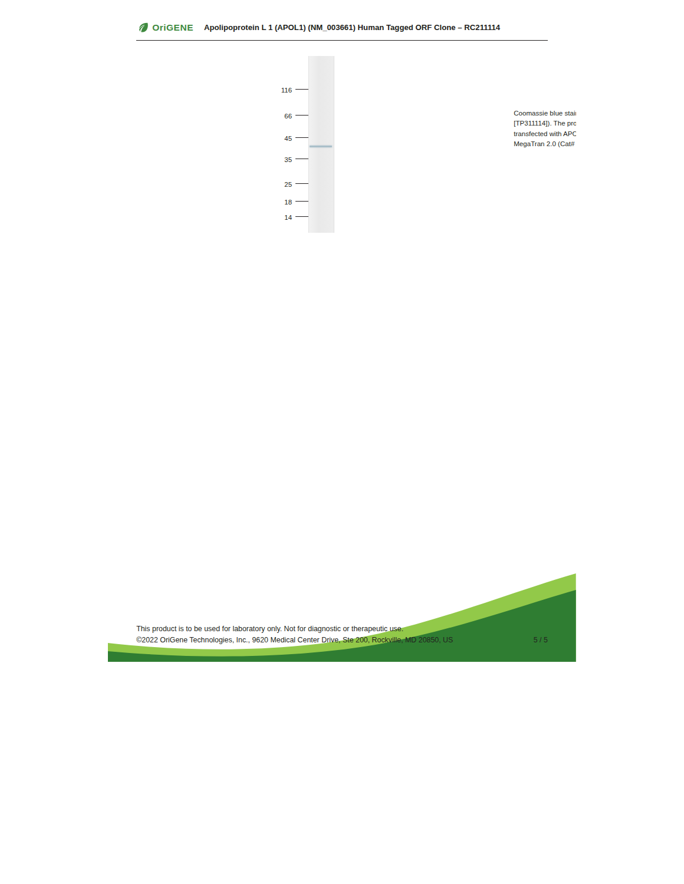OriGENE
Apolipoprotein L 1 (APOL1) (NM_003661) Human Tagged ORF Clone – RC211114
116
66
45
35
25
18
14
Coomassie blue staining of purified APOL1 protein (Cat# [TP311114]). The protein was produced from HEK293T cells transfected with APOL1 cDNA clone (Cat# RC211114) using MegaTran 2.0 (Cat# [TT210002]).
This product is to be used for laboratory only. Not for diagnostic or therapeutic use.
©2022 OriGene Technologies, Inc., 9620 Medical Center Drive, Ste 200, Rockville, MD 20850, US
5 / 5